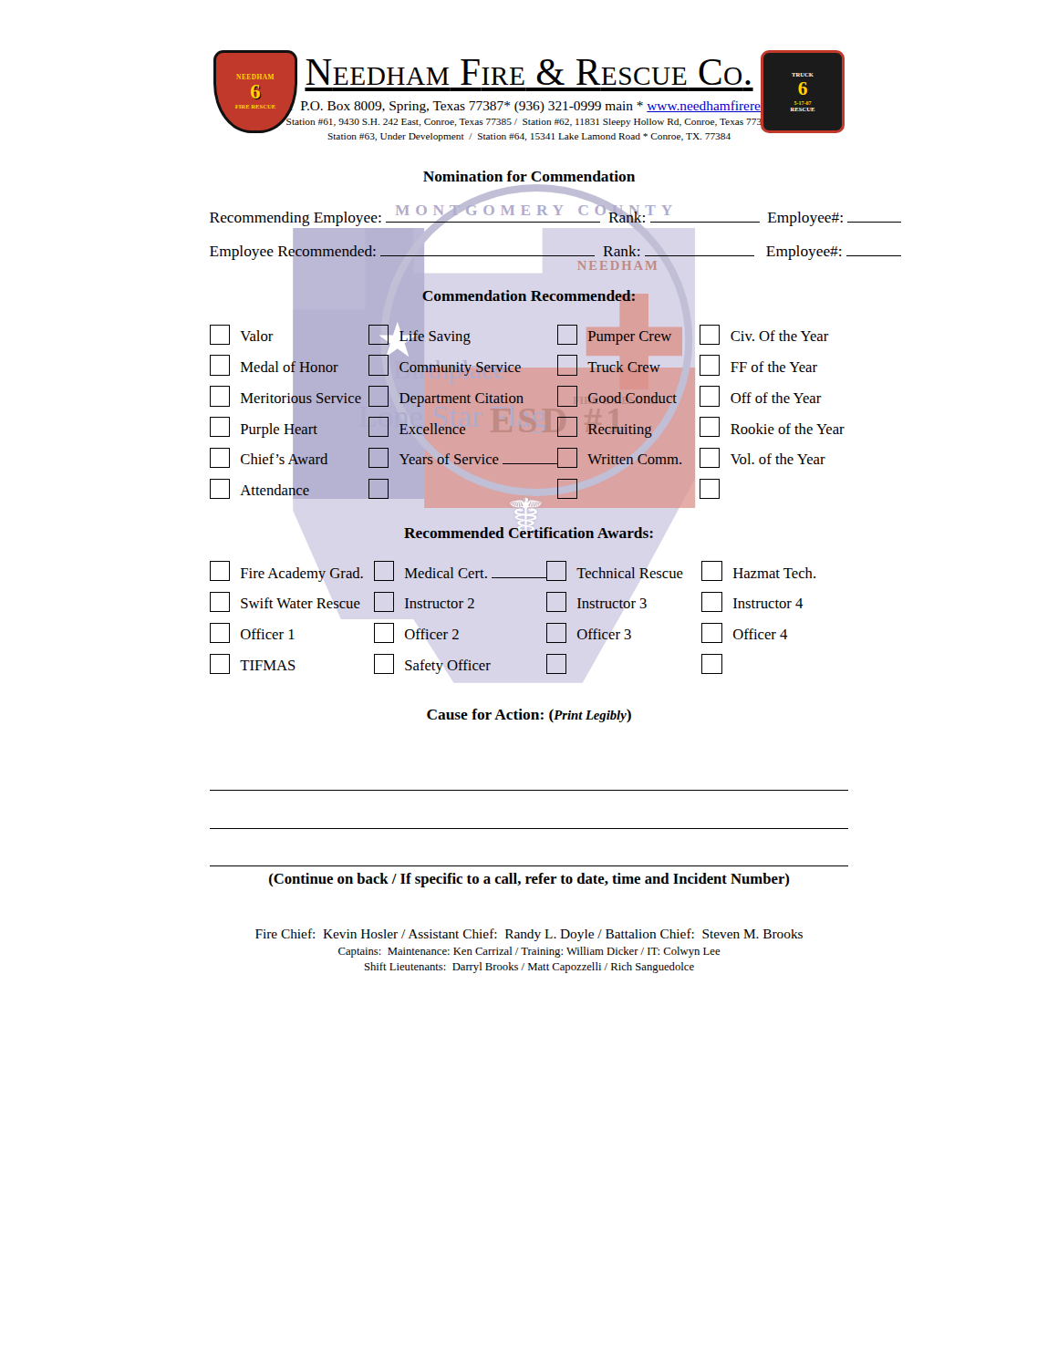MONTGOMERY COUNTY
★
Birthplace
Lone Star Flag
ESD #1
NEEDHAM
FIRE & RESCUE
☤
NEEDHAM
6
FIRE RESCUE
TRUCK
6
5-17-07
RESCUE
NEEDHAM FIRE & RESCUE CO.
Mailing: P.O. Box 8009, Spring, Texas 77387* (936) 321-0999 main * www.needhamfirerescue.com
Station #61, 9430 S.H. 242 East, Conroe, Texas 77385 / Station #62, 11831 Sleepy Hollow Rd, Conroe, Texas 77385
Station #63, Under Development / Station #64, 15341 Lake Lamond Road * Conroe, TX. 77384
Nomination for Commendation
Recommending Employee: Rank: Employee#:
Employee Recommended: Rank: Employee#:
Commendation Recommended:
| Valor | Life Saving | Pumper Crew | Civ. Of the Year |
| Medal of Honor | Community Service | Truck Crew | FF of the Year |
| Meritorious Service | Department Citation | Good Conduct | Off of the Year |
| Purple Heart | Excellence | Recruiting | Rookie of the Year |
| Chief’s Award | Years of Service | Written Comm. | Vol. of the Year |
| Attendance | | | |
Recommended Certification Awards:
| Fire Academy Grad. | Medical Cert. | Technical Rescue | Hazmat Tech. |
| Swift Water Rescue | Instructor 2 | Instructor 3 | Instructor 4 |
| Officer 1 | Officer 2 | Officer 3 | Officer 4 |
| TIFMAS | Safety Officer | | |
Cause for Action: (Print Legibly)
(Continue on back / If specific to a call, refer to date, time and Incident Number)
Fire Chief: Kevin Hosler / Assistant Chief: Randy L. Doyle / Battalion Chief: Steven M. Brooks
Captains: Maintenance: Ken Carrizal / Training: William Dicker / IT: Colwyn Lee
Shift Lieutenants: Darryl Brooks / Matt Capozzelli / Rich Sanguedolce